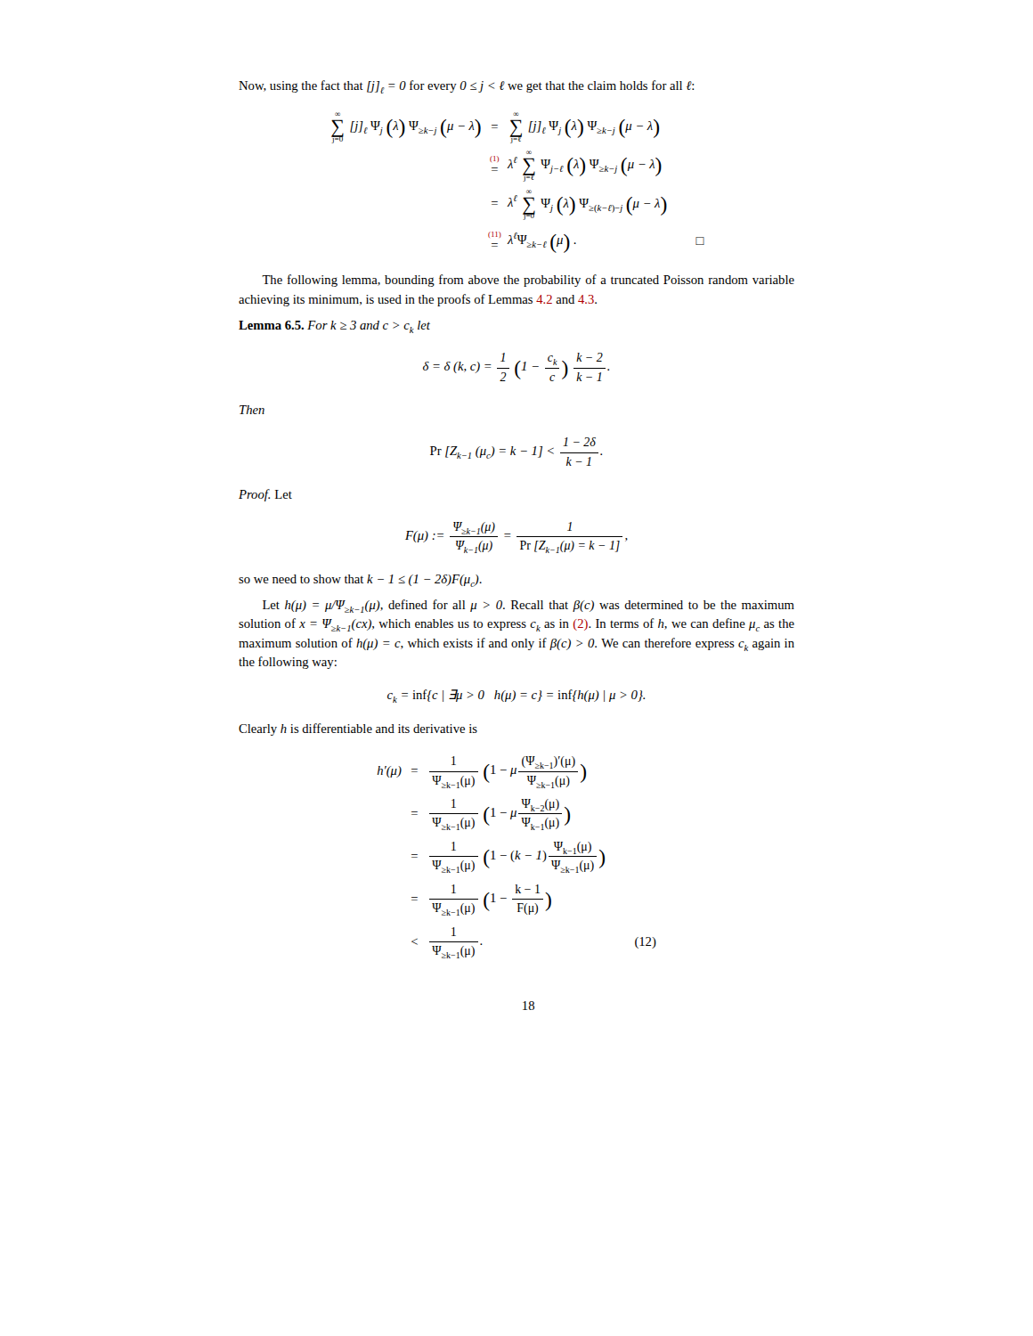Now, using the fact that [j]ℓ = 0 for every 0 ≤ j < ℓ we get that the claim holds for all ℓ:
| ∞ ∑ j=0 [j] ℓ Ψ j ( λ ) Ψ ≥ k−j ( μ − λ ) | = | ∞ ∑ j=ℓ [j] ℓ Ψ j ( λ ) Ψ ≥ k−j ( μ − λ ) | |
| | (1) = | λ ℓ ∞ ∑ j=ℓ Ψ j−ℓ ( λ ) Ψ ≥ k−j ( μ − λ ) | |
| | = | λ ℓ ∞ ∑ j=0 Ψ j ( λ ) Ψ ≥( k−ℓ )− j ( μ − λ ) | |
| | (11) = | λ ℓ Ψ ≥ k−ℓ ( μ ) . | □ |
The following lemma, bounding from above the probability of a truncated Poisson random variable achieving its minimum, is used in the proofs of Lemmas 4.2 and 4.3.
Lemma 6.5. For k ≥ 3 and c > ck let
δ = δ (k, c) = 12 (1 − ck c) k − 2 k − 1.
Then
Pr [Zk−1 (μc) = k − 1] < 1 − 2δ k − 1.
Proof. Let
F(μ) := Ψ≥k−1(μ) Ψk−1(μ) = 1 Pr [Zk−1(μ) = k − 1],
so we need to show that k − 1 ≤ (1 − 2δ)F(μc).
Let h(μ) = μ/Ψ≥k−1(μ), defined for all μ > 0. Recall that β(c) was determined to be the maximum solution of x = Ψ≥k−1(cx), which enables us to express ck as in (2). In terms of h, we can define μc as the maximum solution of h(μ) = c, which exists if and only if β(c) > 0. We can therefore express ck again in the following way:
ck = inf{c | ∃μ > 0 h(μ) = c} = inf{h(μ) | μ > 0}.
Clearly h is differentiable and its derivative is
| h′(μ) | = | 1 Ψ ≥k−1 (μ) ( 1 − μ (Ψ ≥k−1 )′(μ) Ψ ≥k−1 (μ) ) | |
| | = | 1 Ψ ≥k−1 (μ) ( 1 − μ Ψ k−2 (μ) Ψ k−1 (μ) ) | |
| | = | 1 Ψ ≥k−1 (μ) ( 1 − ( k − 1 ) Ψ k−1 (μ) Ψ ≥k−1 (μ) ) | |
| | = | 1 Ψ ≥k−1 (μ) ( 1 − k − 1 F(μ) ) | |
| | < | 1 Ψ ≥k−1 (μ) . | (12) |
18